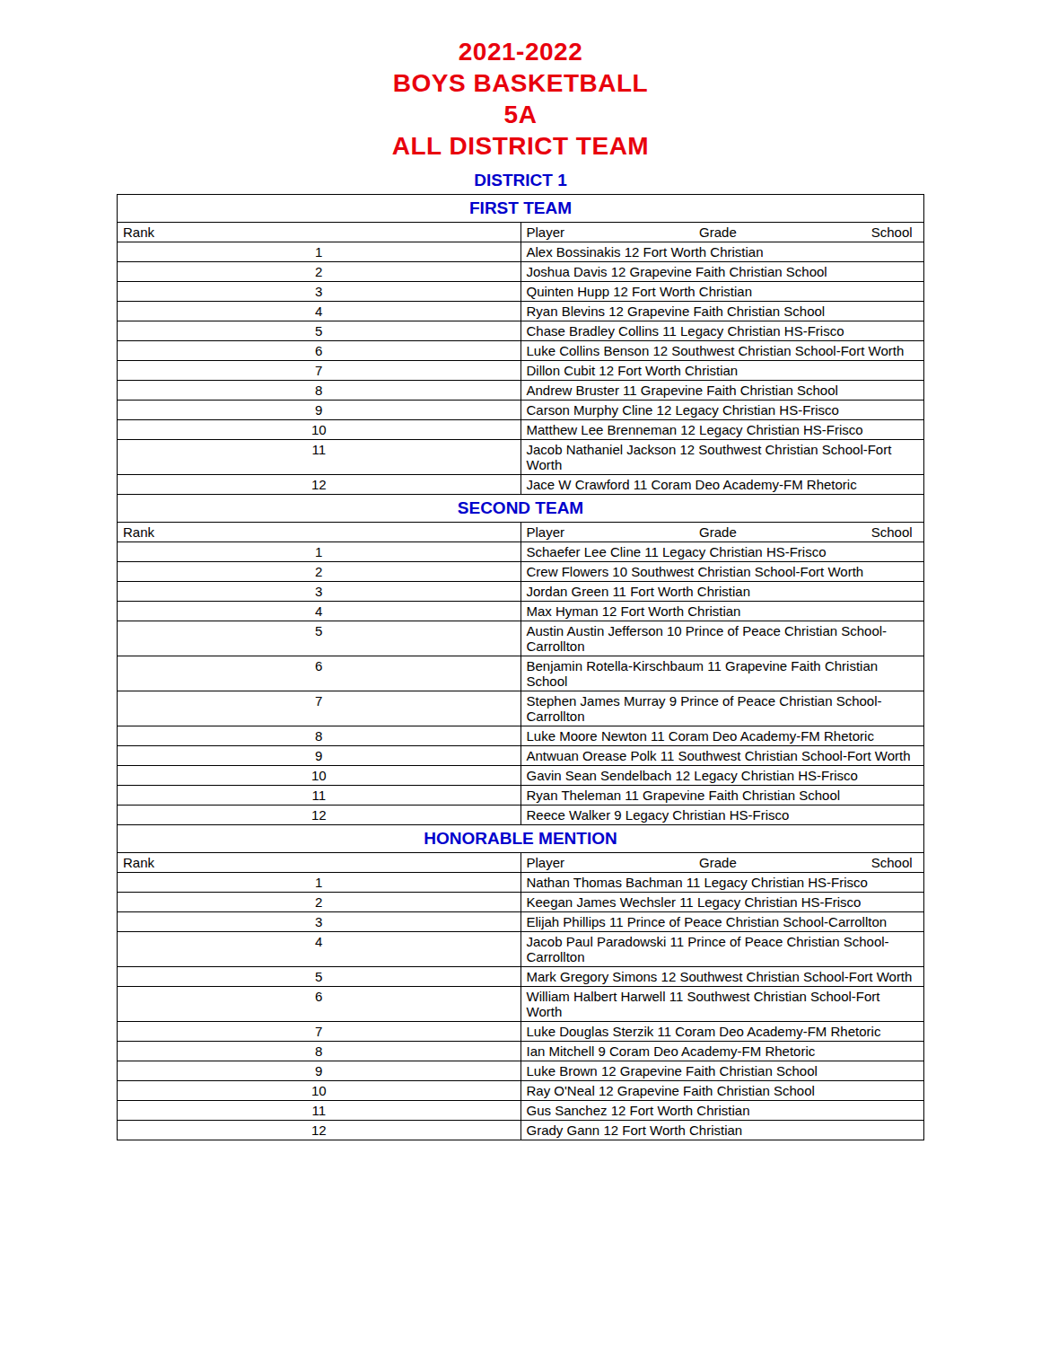2021-2022
BOYS BASKETBALL
5A
ALL DISTRICT TEAM
DISTRICT 1
| FIRST TEAM |
| --- |
| Rank | Player Grade School |
| 1 | Alex Bossinakis 12 Fort Worth Christian |
| 2 | Joshua Davis 12 Grapevine Faith Christian School |
| 3 | Quinten Hupp 12 Fort Worth Christian |
| 4 | Ryan Blevins 12 Grapevine Faith Christian School |
| 5 | Chase Bradley Collins 11 Legacy Christian HS-Frisco |
| 6 | Luke Collins Benson 12 Southwest Christian School-Fort Worth |
| 7 | Dillon Cubit 12 Fort Worth Christian |
| 8 | Andrew Bruster 11 Grapevine Faith Christian School |
| 9 | Carson Murphy Cline 12 Legacy Christian HS-Frisco |
| 10 | Matthew Lee Brenneman 12 Legacy Christian HS-Frisco |
| 11 | Jacob Nathaniel Jackson 12 Southwest Christian School-Fort Worth |
| 12 | Jace W Crawford 11 Coram Deo Academy-FM Rhetoric |
| SECOND TEAM |
| Rank | Player Grade School |
| 1 | Schaefer Lee Cline 11 Legacy Christian HS-Frisco |
| 2 | Crew Flowers 10 Southwest Christian School-Fort Worth |
| 3 | Jordan Green 11 Fort Worth Christian |
| 4 | Max Hyman 12 Fort Worth Christian |
| 5 | Austin Austin Jefferson 10 Prince of Peace Christian School-Carrollton |
| 6 | Benjamin Rotella-Kirschbaum 11 Grapevine Faith Christian School |
| 7 | Stephen James Murray 9 Prince of Peace Christian School-Carrollton |
| 8 | Luke Moore Newton 11 Coram Deo Academy-FM Rhetoric |
| 9 | Antwuan Orease Polk 11 Southwest Christian School-Fort Worth |
| 10 | Gavin Sean Sendelbach 12 Legacy Christian HS-Frisco |
| 11 | Ryan Theleman 11 Grapevine Faith Christian School |
| 12 | Reece Walker 9 Legacy Christian HS-Frisco |
| HONORABLE MENTION |
| Rank | Player Grade School |
| 1 | Nathan Thomas Bachman 11 Legacy Christian HS-Frisco |
| 2 | Keegan James Wechsler 11 Legacy Christian HS-Frisco |
| 3 | Elijah Phillips 11 Prince of Peace Christian School-Carrollton |
| 4 | Jacob Paul Paradowski 11 Prince of Peace Christian School-Carrollton |
| 5 | Mark Gregory Simons 12 Southwest Christian School-Fort Worth |
| 6 | William Halbert Harwell 11 Southwest Christian School-Fort Worth |
| 7 | Luke Douglas Sterzik 11 Coram Deo Academy-FM Rhetoric |
| 8 | Ian Mitchell 9 Coram Deo Academy-FM Rhetoric |
| 9 | Luke Brown 12 Grapevine Faith Christian School |
| 10 | Ray O'Neal 12 Grapevine Faith Christian School |
| 11 | Gus Sanchez 12 Fort Worth Christian |
| 12 | Grady Gann 12 Fort Worth Christian |